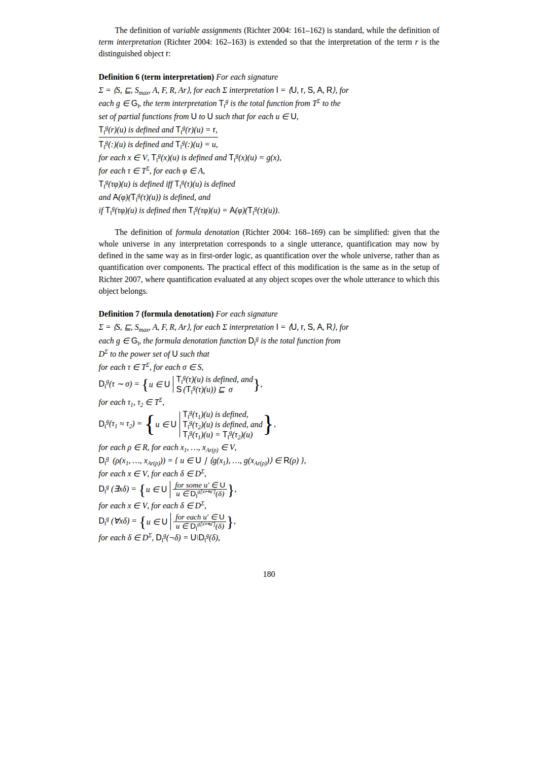The definition of variable assignments (Richter 2004: 161–162) is standard, while the definition of term interpretation (Richter 2004: 162–163) is extended so that the interpretation of the term r is the distinguished object r:
Definition 6 (term interpretation) For each signature
Σ = ⟨S, ⊑, Smax, A, F, R, Ar⟩, for each Σ interpretation I = ⟨U, r, S, A, R⟩, for
each g ∈ GI, the term interpretation TIg is the total function from TΣ to the
set of partial functions from U to U such that for each u ∈ U,
TIg(r)(u) is defined and TIg(r)(u) = r,
TIg(:)(u) is defined and TIg(:)(u) = u,
for each x ∈ V, TIg(x)(u) is defined and TIg(x)(u) = g(x),
for each τ ∈ TΣ, for each φ ∈ A,
TIg(τφ)(u) is defined iff TIg(τ)(u) is defined
and A(φ)(TIg(τ)(u)) is defined, and
if TIg(τφ)(u) is defined then TIg(τφ)(u) = A(φ)(TIg(τ)(u)).
The definition of formula denotation (Richter 2004: 168–169) can be simplified: given that the whole universe in any interpretation corresponds to a single utterance, quantification may now by defined in the same way as in first-order logic, as quantification over the whole universe, rather than as quantification over components. The practical effect of this modification is the same as in the setup of Richter 2007, where quantification evaluated at any object scopes over the whole utterance to which this object belongs.
Definition 7 (formula denotation) For each signature
Σ = ⟨S, ⊑, Smax, A, F, R, Ar⟩, for each Σ interpretation I = ⟨U, r, S, A, R⟩, for
each g ∈ GI, the formula denotation function DIg is the total function from
DΣ to the power set of U such that
for each τ ∈ TΣ, for each σ ∈ S,
DIg(τ ∼ σ) = { u ∈ U TIg(τ)(u) is defined, and
S (TIg(τ)(u)) ⊑ σ } ,
for each τ1, τ2 ∈ TΣ,
DIg(τ1 ≈ τ2) = { u ∈ U TIg(τ1)(u) is defined,
TIg(τ2)(u) is defined, and
TIg(τ1)(u) = TIg(τ2)(u) } ,
for each ρ ∈ R, for each x1, …, xAr(ρ) ∈ V,
DIg  (ρ(x1, …, xAr(ρ))) = { u ∈ U ∣ ⟨g(x1), …, g(xAr(ρ))⟩ ∈ R(ρ) },
for each x ∈ V, for each δ ∈ DΣ,
DIg (∃xδ) = { u ∈ U for some u′ ∈ U u ∈ DIg[x↦u′](δ) } ,
for each x ∈ V, for each δ ∈ DΣ,
DIg (∀xδ) = { u ∈ U for each u′ ∈ U u ∈ DIg[x↦u′](δ) } ,
for each δ ∈ DΣ, DIg(¬δ) = U\DIg(δ),
180